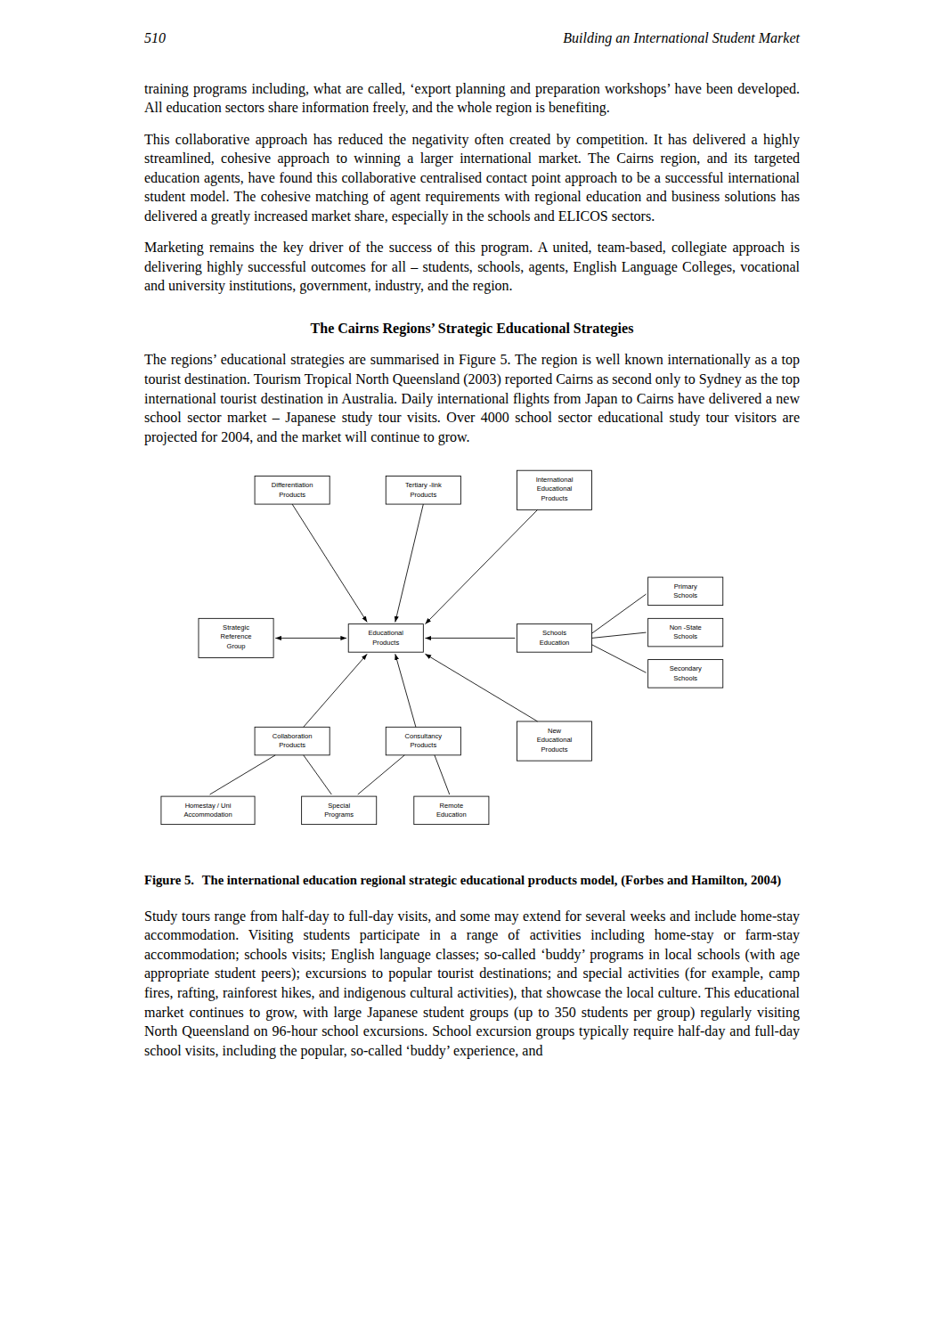510 Building an International Student Market
training programs including, what are called, ‘export planning and preparation workshops’ have been developed. All education sectors share information freely, and the whole region is benefiting.
This collaborative approach has reduced the negativity often created by competition. It has delivered a highly streamlined, cohesive approach to winning a larger international market. The Cairns region, and its targeted education agents, have found this collaborative centralised contact point approach to be a successful international student model. The cohesive matching of agent requirements with regional education and business solutions has delivered a greatly increased market share, especially in the schools and ELICOS sectors.
Marketing remains the key driver of the success of this program. A united, team-based, collegiate approach is delivering highly successful outcomes for all – students, schools, agents, English Language Colleges, vocational and university institutions, government, industry, and the region.
The Cairns Regions’ Strategic Educational Strategies
The regions’ educational strategies are summarised in Figure 5. The region is well known internationally as a top tourist destination. Tourism Tropical North Queensland (2003) reported Cairns as second only to Sydney as the top international tourist destination in Australia. Daily international flights from Japan to Cairns have delivered a new school sector market – Japanese study tour visits. Over 4000 school sector educational study tour visitors are projected for 2004, and the market will continue to grow.
Differentiation Products Tertiary -link Products International Educational Products Educational Products Strategic Reference Group Schools Education Primary Schools Non -State Schools Secondary Schools Collaboration Products Consultancy Products New Educational Products Homestay / Uni Accommodation Special Programs Remote Education
Figure 5. The international education regional strategic educational products model, (Forbes and Hamilton, 2004)
Study tours range from half-day to full-day visits, and some may extend for several weeks and include home-stay accommodation. Visiting students participate in a range of activities including home-stay or farm-stay accommodation; schools visits; English language classes; so-called ‘buddy’ programs in local schools (with age appropriate student peers); excursions to popular tourist destinations; and special activities (for example, camp fires, rafting, rainforest hikes, and indigenous cultural activities), that showcase the local culture. This educational market continues to grow, with large Japanese student groups (up to 350 students per group) regularly visiting North Queensland on 96-hour school excursions. School excursion groups typically require half-day and full-day school visits, including the popular, so-called ‘buddy’ experience, and